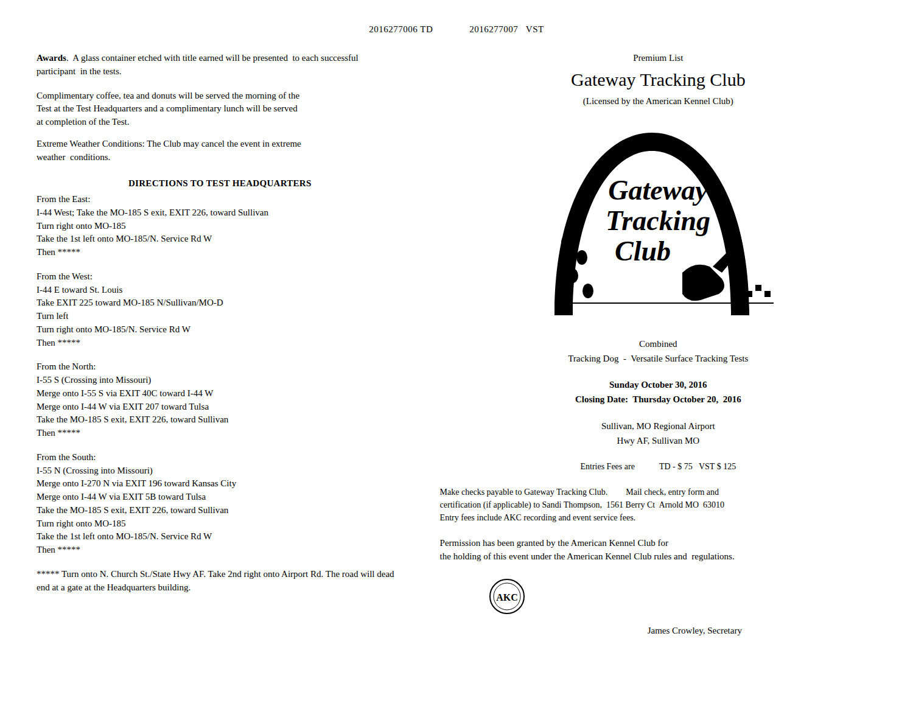2016277006 TD 2016277007 VST
Awards. A glass container etched with title earned will be presented to each successful participant in the tests.
Complimentary coffee, tea and donuts will be served the morning of the
Test at the Test Headquarters and a complimentary lunch will be served
at completion of the Test.
Extreme Weather Conditions: The Club may cancel the event in extreme
weather conditions.
DIRECTIONS TO TEST HEADQUARTERS
From the East:
I-44 West; Take the MO-185 S exit, EXIT 226, toward Sullivan
Turn right onto MO-185
Take the 1st left onto MO-185/N. Service Rd W
Then *****
From the West:
I-44 E toward St. Louis
Take EXIT 225 toward MO-185 N/Sullivan/MO-D
Turn left
Turn right onto MO-185/N. Service Rd W
Then *****
From the North:
I-55 S (Crossing into Missouri)
Merge onto I-55 S via EXIT 40C toward I-44 W
Merge onto I-44 W via EXIT 207 toward Tulsa
Take the MO-185 S exit, EXIT 226, toward Sullivan
Then *****
From the South:
I-55 N (Crossing into Missouri)
Merge onto I-270 N via EXIT 196 toward Kansas City
Merge onto I-44 W via EXIT 5B toward Tulsa
Take the MO-185 S exit, EXIT 226, toward Sullivan
Turn right onto MO-185
Take the 1st left onto MO-185/N. Service Rd W
Then *****
***** Turn onto N. Church St./State Hwy AF. Take 2nd right onto Airport Rd. The road will dead end at a gate at the Headquarters building.
Premium List
Gateway Tracking Club
(Licensed by the American Kennel Club)
Combined
Tracking Dog - Versatile Surface Tracking Tests
Sunday October 30, 2016
Closing Date: Thursday October 20, 2016
Sullivan, MO Regional Airport
Hwy AF, Sullivan MO
Entries Fees are TD - $ 75 VST $ 125
Make checks payable to Gateway Tracking Club. Mail check, entry form and
certification (if applicable) to Sandi Thompson, 1561 Berry Ct Arnold MO 63010
Entry fees include AKC recording and event service fees.
Permission has been granted by the American Kennel Club for
the holding of this event under the American Kennel Club rules and regulations.
James Crowley, Secretary